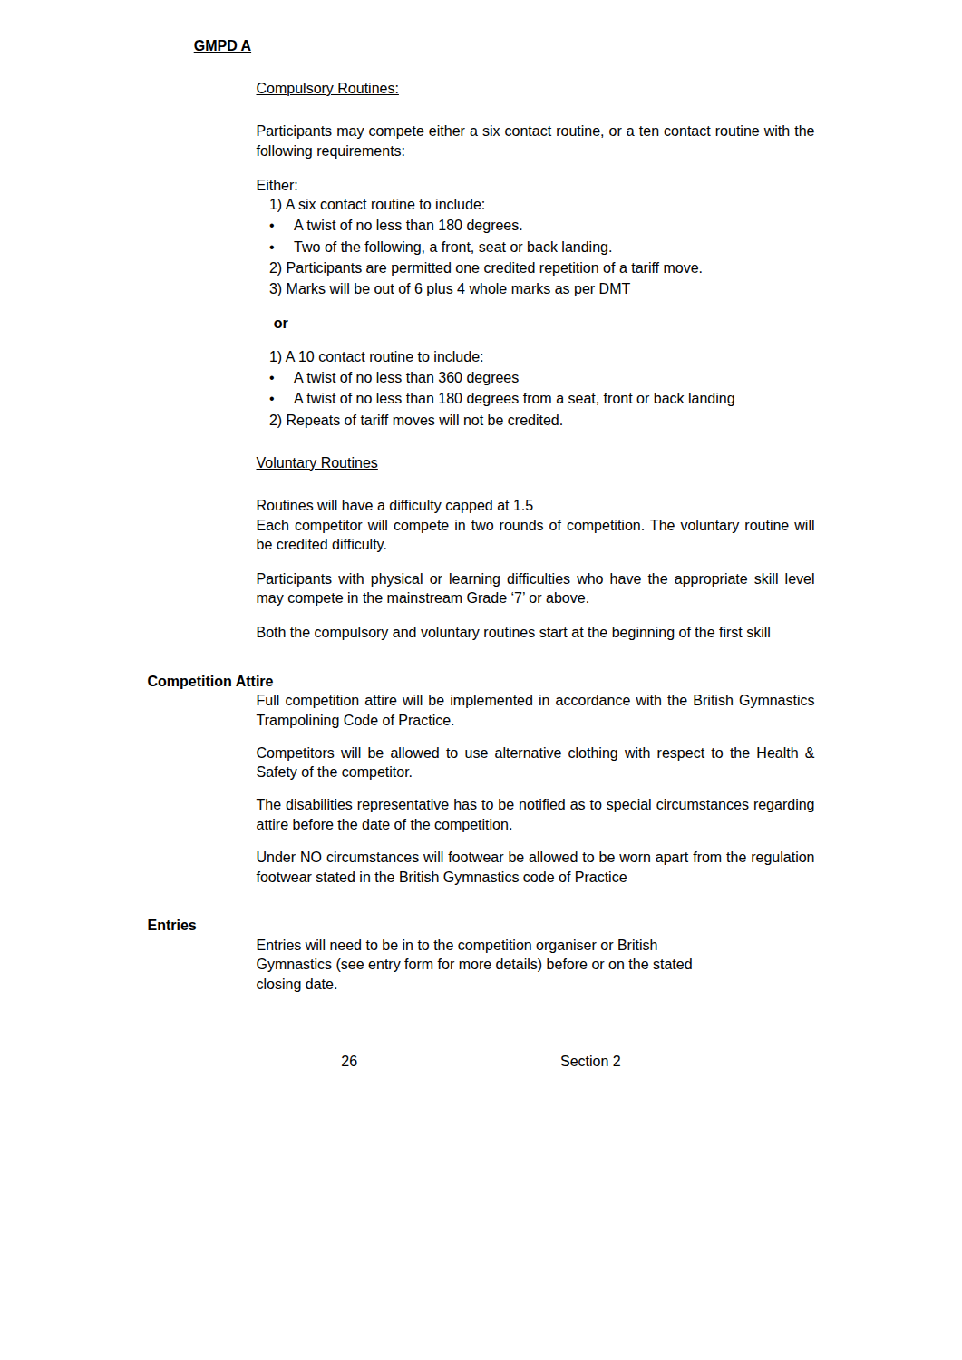GMPD A
Compulsory Routines:
Participants may compete either a six contact routine, or a ten contact routine with the following requirements:
Either:
1) A six contact routine to include:
A twist of no less than 180 degrees.
Two of the following, a front, seat or back landing.
2) Participants are permitted one credited repetition of a tariff move.
3) Marks will be out of 6 plus 4 whole marks as per DMT
or
1) A 10 contact routine to include:
A twist of no less than 360 degrees
A twist of no less than 180 degrees from a seat, front or back landing
2) Repeats of tariff moves will not be credited.
Voluntary Routines
Routines will have a difficulty capped at 1.5
Each competitor will compete in two rounds of competition. The voluntary routine will be credited difficulty.
Participants with physical or learning difficulties who have the appropriate skill level may compete in the mainstream Grade ‘7’ or above.
Both the compulsory and voluntary routines start at the beginning of the first skill
Competition Attire
Full competition attire will be implemented in accordance with the British Gymnastics Trampolining Code of Practice.
Competitors will be allowed to use alternative clothing with respect to the Health & Safety of the competitor.
The disabilities representative has to be notified as to special circumstances regarding attire before the date of the competition.
Under NO circumstances will footwear be allowed to be worn apart from the regulation footwear stated in the British Gymnastics code of Practice
Entries
Entries will need to be in to the competition organiser or British
Gymnastics (see entry form for more details) before or on the stated
closing date.
26 Section 2